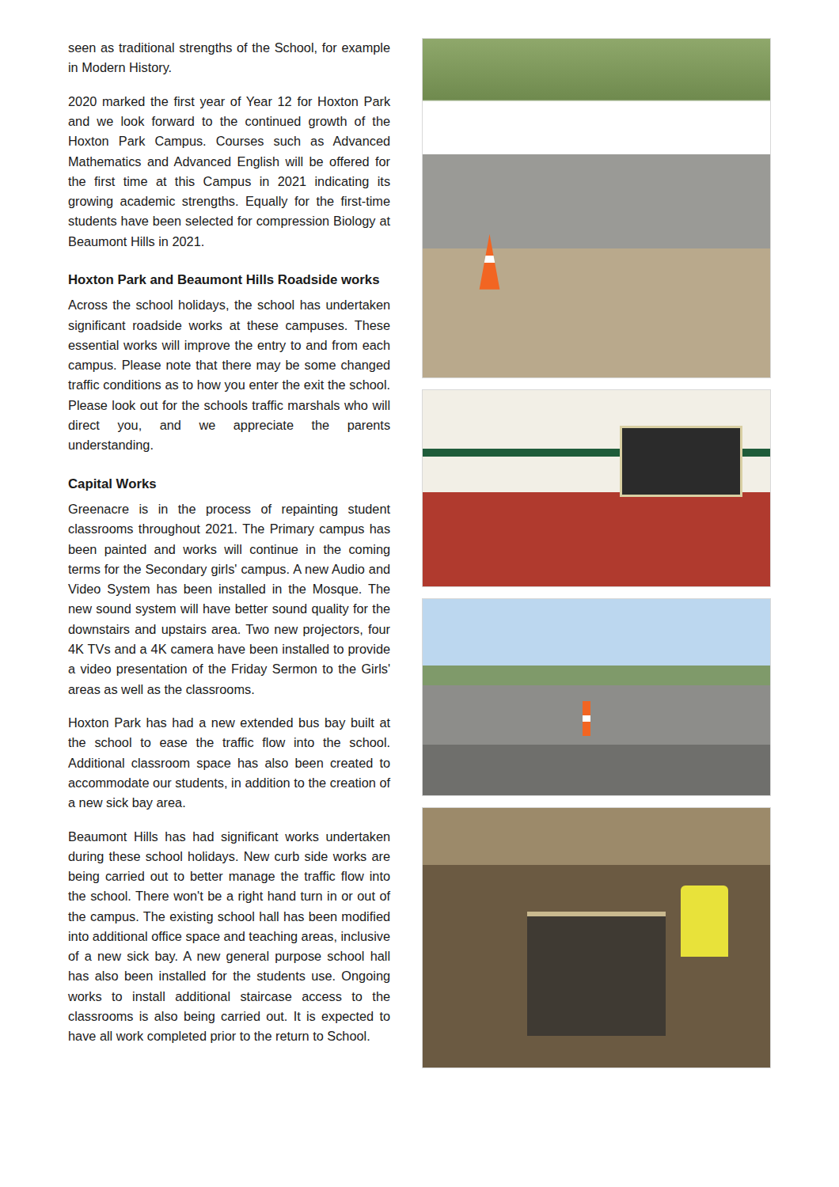seen as traditional strengths of the School, for example in Modern History.
2020 marked the first year of Year 12 for Hoxton Park and we look forward to the continued growth of the Hoxton Park Campus. Courses such as Advanced Mathematics and Advanced English will be offered for the first time at this Campus in 2021 indicating its growing academic strengths. Equally for the first-time students have been selected for compression Biology at Beaumont Hills in 2021.
Hoxton Park and Beaumont Hills Roadside works
Across the school holidays, the school has undertaken significant roadside works at these campuses. These essential works will improve the entry to and from each campus. Please note that there may be some changed traffic conditions as to how you enter the exit the school. Please look out for the schools traffic marshals who will direct you, and we appreciate the parents understanding.
Capital Works
Greenacre is in the process of repainting student classrooms throughout 2021. The Primary campus has been painted and works will continue in the coming terms for the Secondary girls' campus. A new Audio and Video System has been installed in the Mosque. The new sound system will have better sound quality for the downstairs and upstairs area. Two new projectors, four 4K TVs and a 4K camera have been installed to provide a video presentation of the Friday Sermon to the Girls' areas as well as the classrooms.
Hoxton Park has had a new extended bus bay built at the school to ease the traffic flow into the school. Additional classroom space has also been created to accommodate our students, in addition to the creation of a new sick bay area.
Beaumont Hills has had significant works undertaken during these school holidays. New curb side works are being carried out to better manage the traffic flow into the school. There won't be a right hand turn in or out of the campus. The existing school hall has been modified into additional office space and teaching areas, inclusive of a new sick bay. A new general purpose school hall has also been installed for the students use. Ongoing works to install additional staircase access to the classrooms is also being carried out. It is expected to have all work completed prior to the return to School.